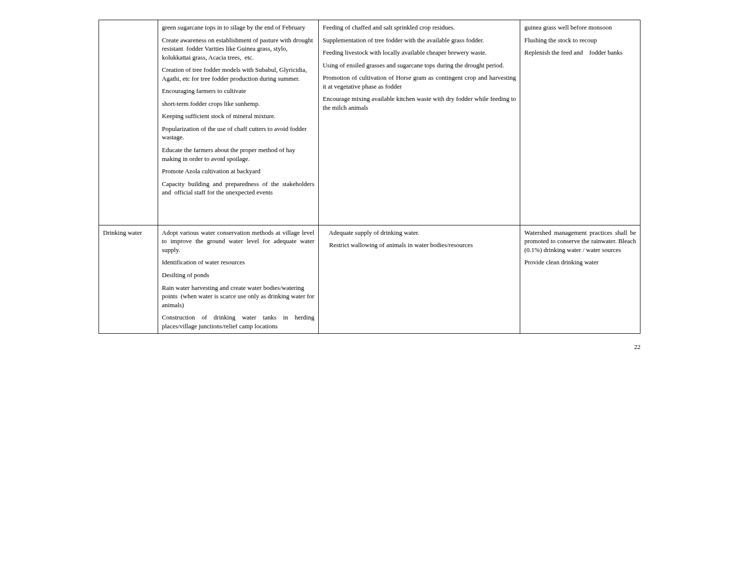| | green sugarcane tops in to silage by the end of February Create awareness on establishment of pasture with drought resistant fodder Varities like Guinea grass, stylo, kolukkattai grass, Acacia trees, etc. Creation of tree fodder models with Subabul, Glyricidia, Agathi, etc for tree fodder production during summer. Encouraging farmers to cultivate short-term fodder crops like sunhemp. Keeping sufficient stock of mineral mixture. Popularization of the use of chaff cutters to avoid fodder wastage. Educate the farmers about the proper method of hay making in order to avoid spoilage. Promote Azola cultivation at backyard Capacity building and preparedness of the stakeholders and official staff for the unexpected events | Feeding of chaffed and salt sprinkled crop residues. Supplementation of tree fodder with the available grass fodder. Feeding livestock with locally available cheaper brewery waste. Using of ensiled grasses and sugarcane tops during the drought period. Promotion of cultivation of Horse gram as contingent crop and harvesting it at vegetative phase as fodder Encourage mixing available kitchen waste with dry fodder while feeding to the milch animals | guinea grass well before monsoon Flushing the stock to recoup Replenish the feed and fodder banks |
| Drinking water | Adopt various water conservation methods at village level to improve the ground water level for adequate water supply. Identification of water resources Desilting of ponds Rain water harvesting and create water bodies/watering points (when water is scarce use only as drinking water for animals) Construction of drinking water tanks in herding places/village junctions/relief camp locations | Adequate supply of drinking water. Restrict wallowing of animals in water bodies/resources | Watershed management practices shall be promoted to conserve the rainwater. Bleach (0.1%) drinking water / water sources Provide clean drinking water |
22